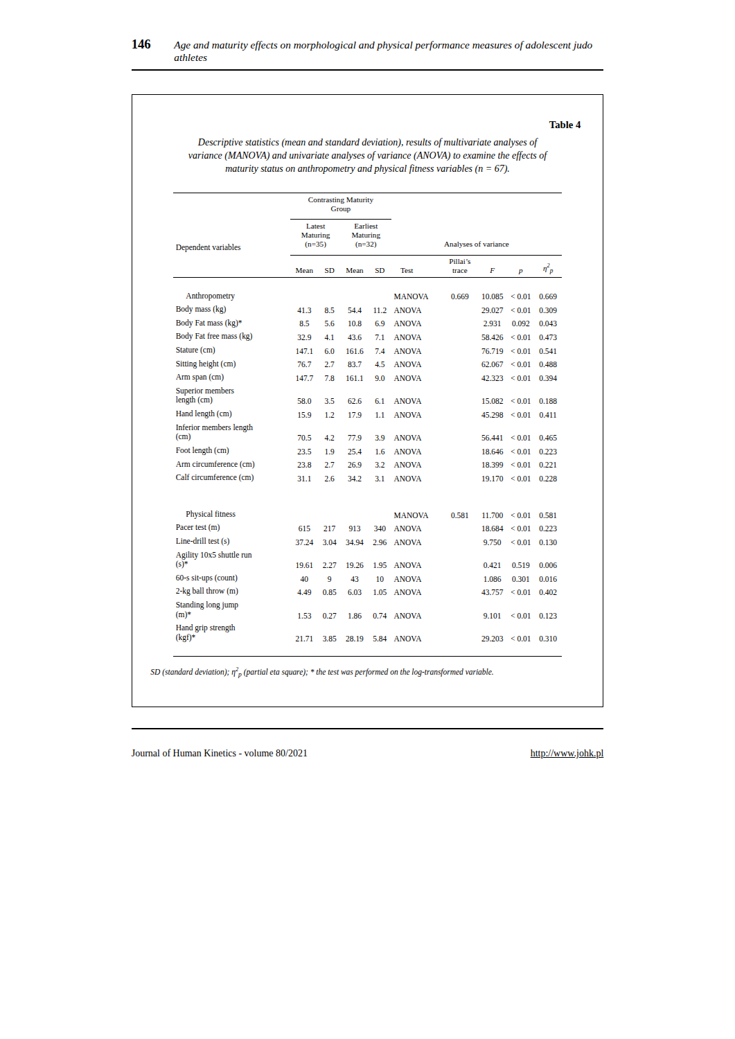146 Age and maturity effects on morphological and physical performance measures of adolescent judo athletes
Table 4
Descriptive statistics (mean and standard deviation), results of multivariate analyses of variance (MANOVA) and univariate analyses of variance (ANOVA) to examine the effects of maturity status on anthropometry and physical fitness variables (n = 67).
| | Contrasting Maturity Group | |
| Dependent variables | Latest Maturing (n=35) | Earliest Maturing (n=32) | Analyses of variance |
| | Mean | SD | Mean | SD | Test | Pillai’s trace | F | p | η 2 p |
| Anthropometry | | | | | MANOVA | 0.669 | 10.085 | < 0.01 | 0.669 |
| Body mass (kg) | 41.3 | 8.5 | 54.4 | 11.2 | ANOVA | | 29.027 | < 0.01 | 0.309 |
| Body Fat mass (kg)* | 8.5 | 5.6 | 10.8 | 6.9 | ANOVA | | 2.931 | 0.092 | 0.043 |
| Body Fat free mass (kg) | 32.9 | 4.1 | 43.6 | 7.1 | ANOVA | | 58.426 | < 0.01 | 0.473 |
| Stature (cm) | 147.1 | 6.0 | 161.6 | 7.4 | ANOVA | | 76.719 | < 0.01 | 0.541 |
| Sitting height (cm) | 76.7 | 2.7 | 83.7 | 4.5 | ANOVA | | 62.067 | < 0.01 | 0.488 |
| Arm span (cm) | 147.7 | 7.8 | 161.1 | 9.0 | ANOVA | | 42.323 | < 0.01 | 0.394 |
| Superior members length (cm) | 58.0 | 3.5 | 62.6 | 6.1 | ANOVA | | 15.082 | < 0.01 | 0.188 |
| Hand length (cm) | 15.9 | 1.2 | 17.9 | 1.1 | ANOVA | | 45.298 | < 0.01 | 0.411 |
| Inferior members length (cm) | 70.5 | 4.2 | 77.9 | 3.9 | ANOVA | | 56.441 | < 0.01 | 0.465 |
| Foot length (cm) | 23.5 | 1.9 | 25.4 | 1.6 | ANOVA | | 18.646 | < 0.01 | 0.223 |
| Arm circumference (cm) | 23.8 | 2.7 | 26.9 | 3.2 | ANOVA | | 18.399 | < 0.01 | 0.221 |
| Calf circumference (cm) | 31.1 | 2.6 | 34.2 | 3.1 | ANOVA | | 19.170 | < 0.01 | 0.228 |
| Physical fitness | | | | | MANOVA | 0.581 | 11.700 | < 0.01 | 0.581 |
| Pacer test (m) | 615 | 217 | 913 | 340 | ANOVA | | 18.684 | < 0.01 | 0.223 |
| Line-drill test (s) | 37.24 | 3.04 | 34.94 | 2.96 | ANOVA | | 9.750 | < 0.01 | 0.130 |
| Agility 10x5 shuttle run (s)* | 19.61 | 2.27 | 19.26 | 1.95 | ANOVA | | 0.421 | 0.519 | 0.006 |
| 60-s sit-ups (count) | 40 | 9 | 43 | 10 | ANOVA | | 1.086 | 0.301 | 0.016 |
| 2-kg ball throw (m) | 4.49 | 0.85 | 6.03 | 1.05 | ANOVA | | 43.757 | < 0.01 | 0.402 |
| Standing long jump (m)* | 1.53 | 0.27 | 1.86 | 0.74 | ANOVA | | 9.101 | < 0.01 | 0.123 |
| Hand grip strength (kgf)* | 21.71 | 3.85 | 28.19 | 5.84 | ANOVA | | 29.203 | < 0.01 | 0.310 |
SD (standard deviation); η2p (partial eta square); * the test was performed on the log-transformed variable.
Journal of Human Kinetics - volume 80/2021 http://www.johk.pl